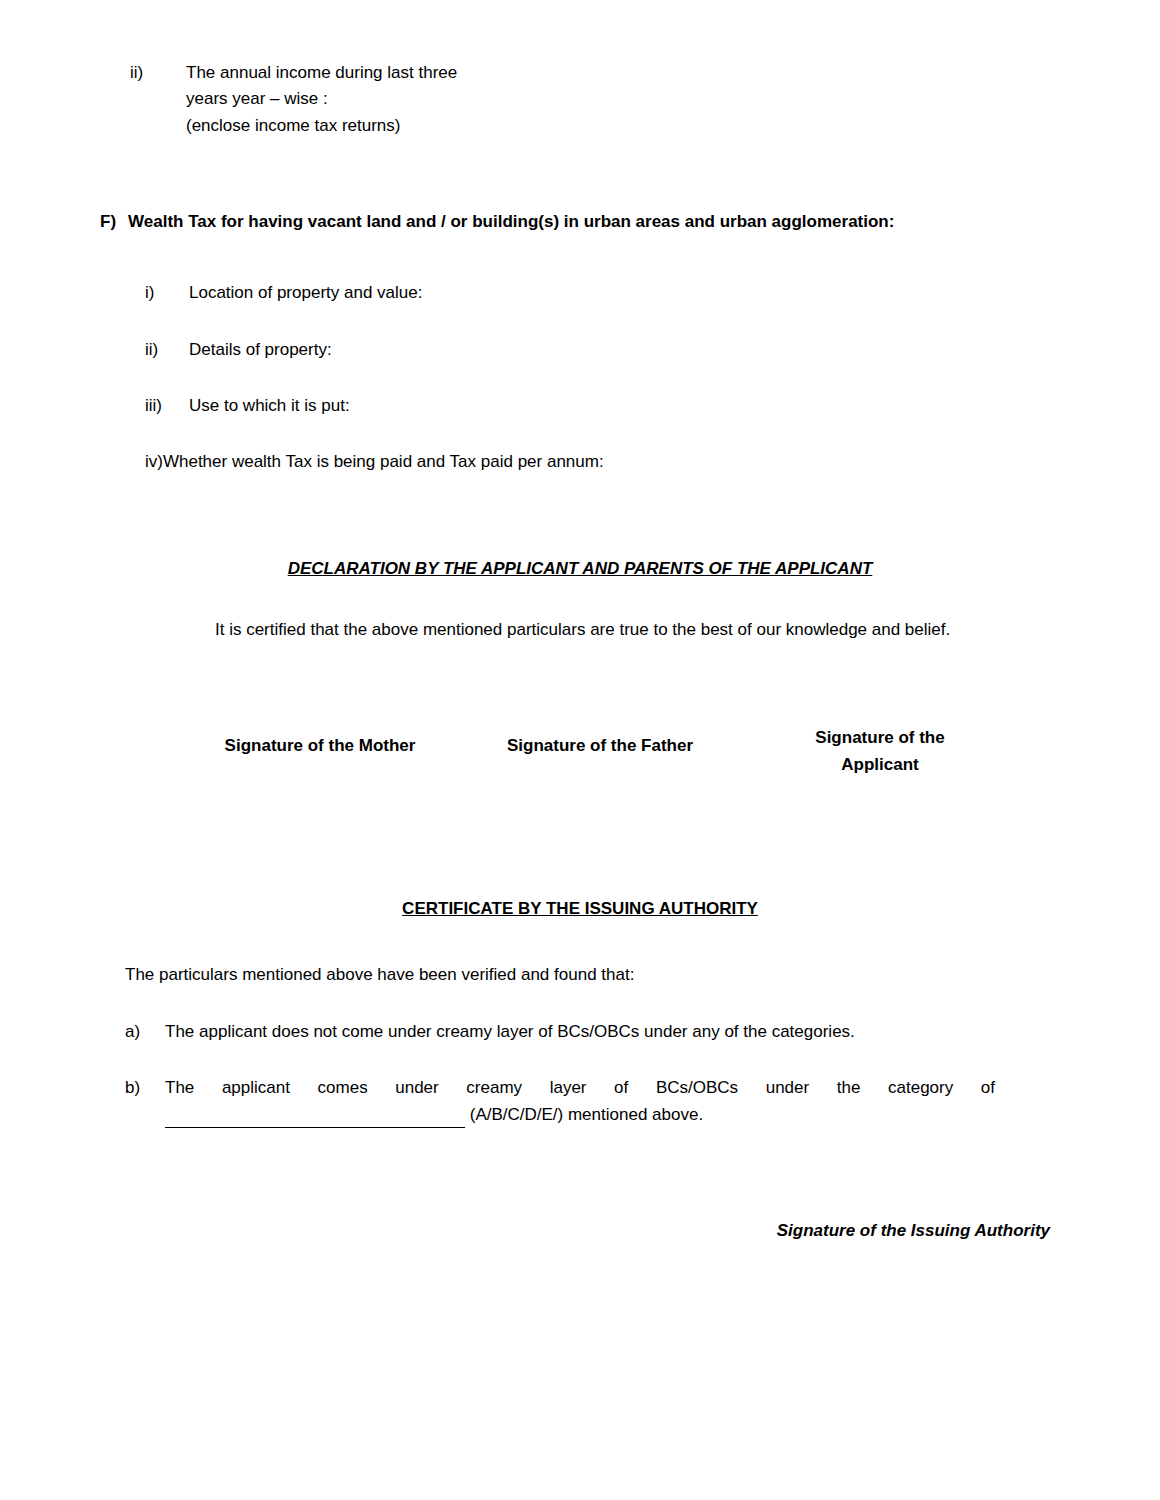ii)
The annual income during last three
years year – wise :
(enclose income tax returns)
F)
Wealth Tax for having vacant land and / or building(s) in urban areas and urban agglomeration:
i) Location of property and value:
ii) Details of property:
iii) Use to which it is put:
iv)Whether wealth Tax is being paid and Tax paid per annum:
DECLARATION BY THE APPLICANT AND PARENTS OF THE APPLICANT
It is certified that the above mentioned particulars are true to the best of our knowledge and belief.
Signature of the Mother
Signature of the Father
Signature of the Applicant
CERTIFICATE BY THE ISSUING AUTHORITY
The particulars mentioned above have been verified and found that:
a) The applicant does not come under creamy layer of BCs/OBCs under any of the categories.
b) The applicant comes under creamy layer of BCs/OBCs under the category of (A/B/C/D/E/) mentioned above.
Signature of the Issuing Authority